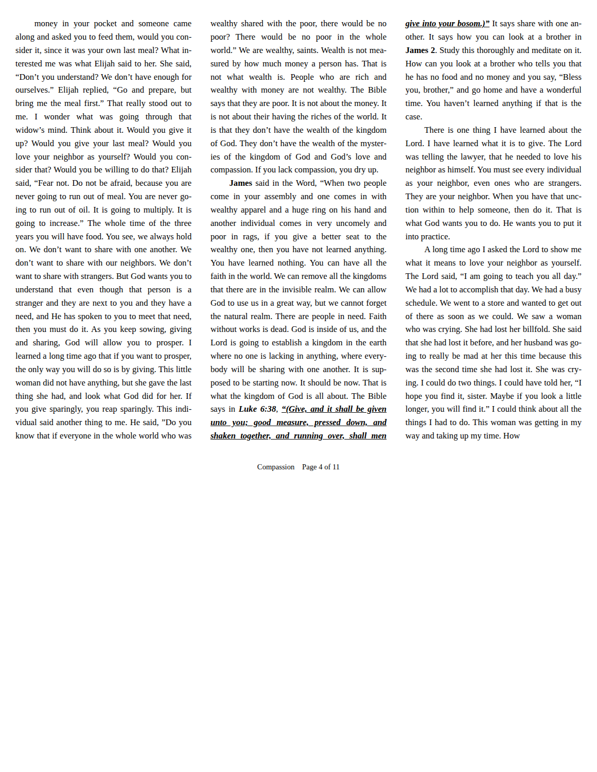money in your pocket and someone came along and asked you to feed them, would you consider it, since it was your own last meal? What interested me was what Elijah said to her. She said, “Don’t you understand? We don’t have enough for ourselves.” Elijah replied, “Go and prepare, but bring me the meal first.” That really stood out to me. I wonder what was going through that widow’s mind. Think about it. Would you give it up? Would you give your last meal? Would you love your neighbor as yourself? Would you consider that? Would you be willing to do that? Elijah said, “Fear not. Do not be afraid, because you are never going to run out of meal. You are never going to run out of oil. It is going to multiply. It is going to increase.” The whole time of the three years you will have food. You see, we always hold on. We don’t want to share with one another. We don’t want to share with our neighbors. We don’t want to share with strangers. But God wants you to understand that even though that person is a stranger and they are next to you and they have a need, and He has spoken to you to meet that need, then you must do it. As you keep sowing, giving and sharing, God will allow you to prosper. I learned a long time ago that if you want to prosper, the only way you will do so is by giving. This little woman did not have anything, but she gave the last thing she had, and look what God did for her. If you give sparingly, you reap sparingly. This individual said another thing to me. He said, ”Do you know that if everyone in the whole world who was wealthy shared with the poor, there would be no poor? There would be no poor in the whole world.” We are wealthy, saints. Wealth is not measured by how much money a person has. That is not what wealth is. People who are rich and wealthy with money are not wealthy. The Bible says that they are poor. It is not about the money. It is not about their having the riches of the world. It is that they don’t have the wealth of the kingdom of God. They don’t have the wealth of the mysteries of the kingdom of God and God’s love and compassion. If you lack compassion, you dry up.
James said in the Word, “When two people come in your assembly and one comes in with wealthy apparel and a huge ring on his hand and another individual comes in very uncomely and poor in rags, if you give a better seat to the wealthy one, then you have not learned anything. You have learned nothing. You can have all the faith in the world. We can remove all the kingdoms that there are in the invisible realm. We can allow God to use us in a great way, but we cannot forget the natural realm. There are people in need. Faith without works is dead. God is inside of us, and the Lord is going to establish a kingdom in the earth where no one is lacking in anything, where everybody will be sharing with one another. It is supposed to be starting now. It should be now. That is what the kingdom of God is all about. The Bible says in Luke 6:38, “(Give, and it shall be given unto you; good measure, pressed down, and shaken together, and running over, shall men give into your bosom.)” It says share with one another. It says how you can look at a brother in James 2. Study this thoroughly and meditate on it. How can you look at a brother who tells you that he has no food and no money and you say, “Bless you, brother,” and go home and have a wonderful time. You haven’t learned anything if that is the case.
There is one thing I have learned about the Lord. I have learned what it is to give. The Lord was telling the lawyer, that he needed to love his neighbor as himself. You must see every individual as your neighbor, even ones who are strangers. They are your neighbor. When you have that unction within to help someone, then do it. That is what God wants you to do. He wants you to put it into practice.
A long time ago I asked the Lord to show me what it means to love your neighbor as yourself. The Lord said, “I am going to teach you all day.” We had a lot to accomplish that day. We had a busy schedule. We went to a store and wanted to get out of there as soon as we could. We saw a woman who was crying. She had lost her billfold. She said that she had lost it before, and her husband was going to really be mad at her this time because this was the second time she had lost it. She was crying. I could do two things. I could have told her, “I hope you find it, sister. Maybe if you look a little longer, you will find it.” I could think about all the things I had to do. This woman was getting in my way and taking up my time. How
Compassion Page 4 of 11